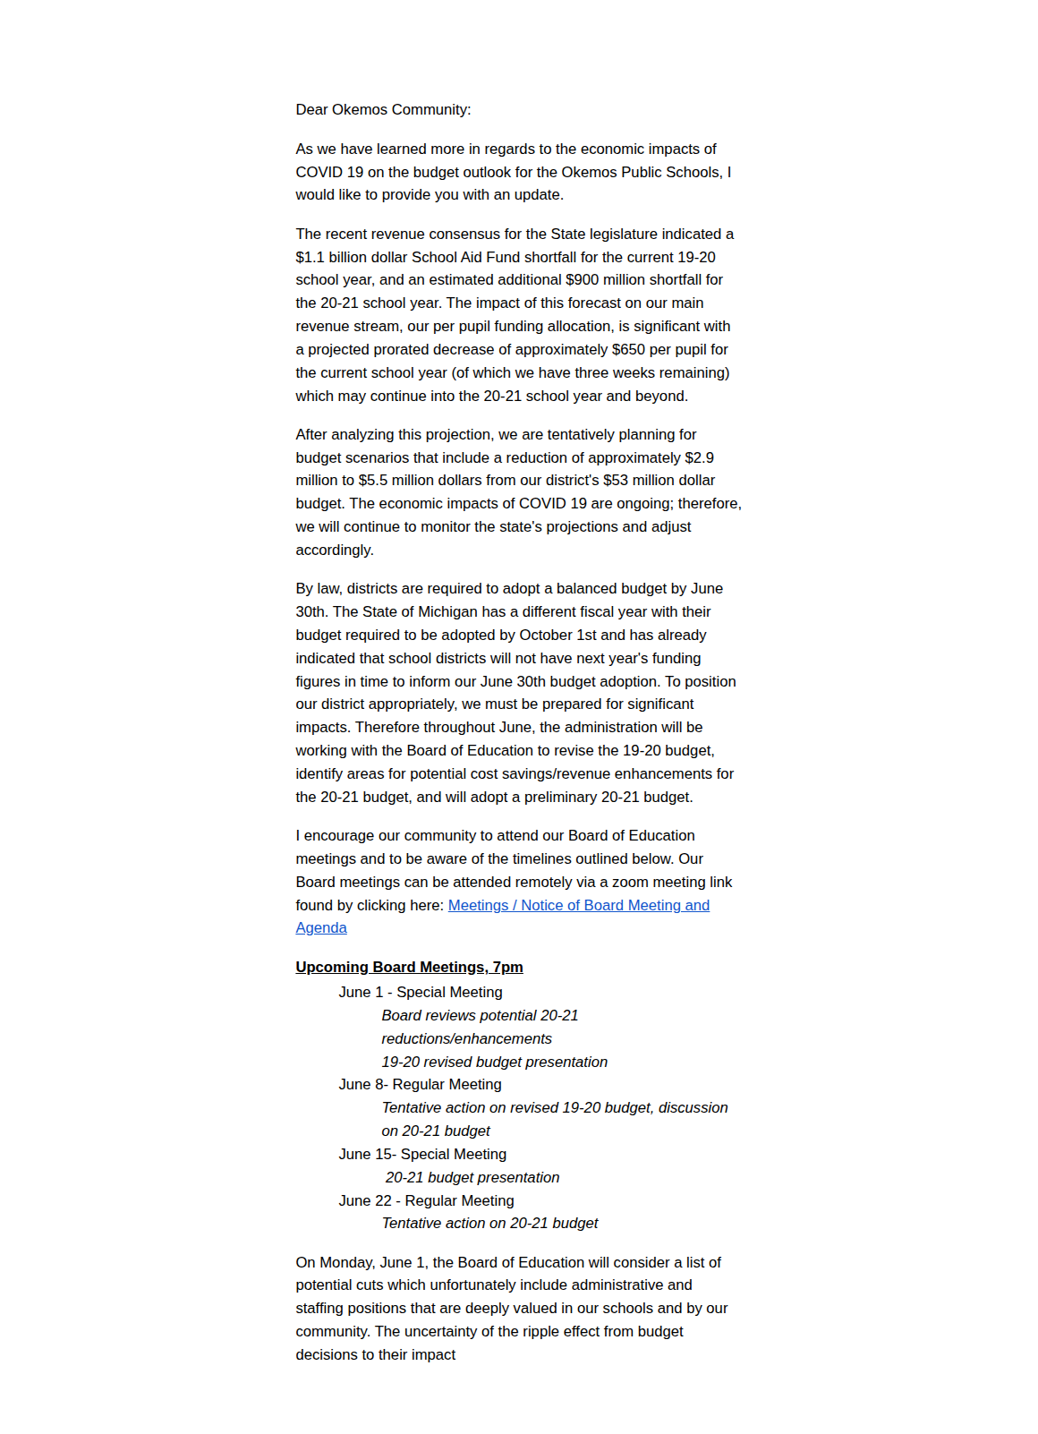Dear Okemos Community:
As we have learned more in regards to the economic impacts of COVID 19 on the budget outlook for the Okemos Public Schools, I would like to provide you with an update.
The recent revenue consensus for the State legislature indicated a $1.1 billion dollar School Aid Fund shortfall for the current 19-20 school year, and an estimated additional $900 million shortfall for the 20-21 school year. The impact of this forecast on our main revenue stream, our per pupil funding allocation, is significant with a projected prorated decrease of approximately $650 per pupil for the current school year (of which we have three weeks remaining) which may continue into the 20-21 school year and beyond.
After analyzing this projection, we are tentatively planning for budget scenarios that include a reduction of approximately $2.9 million to $5.5 million dollars from our district's $53 million dollar budget. The economic impacts of COVID 19 are ongoing; therefore, we will continue to monitor the state's projections and adjust accordingly.
By law, districts are required to adopt a balanced budget by June 30th. The State of Michigan has a different fiscal year with their budget required to be adopted by October 1st and has already indicated that school districts will not have next year's funding figures in time to inform our June 30th budget adoption. To position our district appropriately, we must be prepared for significant impacts. Therefore throughout June, the administration will be working with the Board of Education to revise the 19-20 budget, identify areas for potential cost savings/revenue enhancements for the 20-21 budget, and will adopt a preliminary 20-21 budget.
I encourage our community to attend our Board of Education meetings and to be aware of the timelines outlined below. Our Board meetings can be attended remotely via a zoom meeting link found by clicking here: Meetings / Notice of Board Meeting and Agenda
Upcoming Board Meetings, 7pm
June 1 - Special Meeting
Board reviews potential 20-21 reductions/enhancements
19-20 revised budget presentation
June 8- Regular Meeting
Tentative action on revised 19-20 budget, discussion on 20-21 budget
June 15- Special Meeting
20-21 budget presentation
June 22 - Regular Meeting
Tentative action on 20-21 budget
On Monday, June 1, the Board of Education will consider a list of potential cuts which unfortunately include administrative and staffing positions that are deeply valued in our schools and by our community. The uncertainty of the ripple effect from budget decisions to their impact